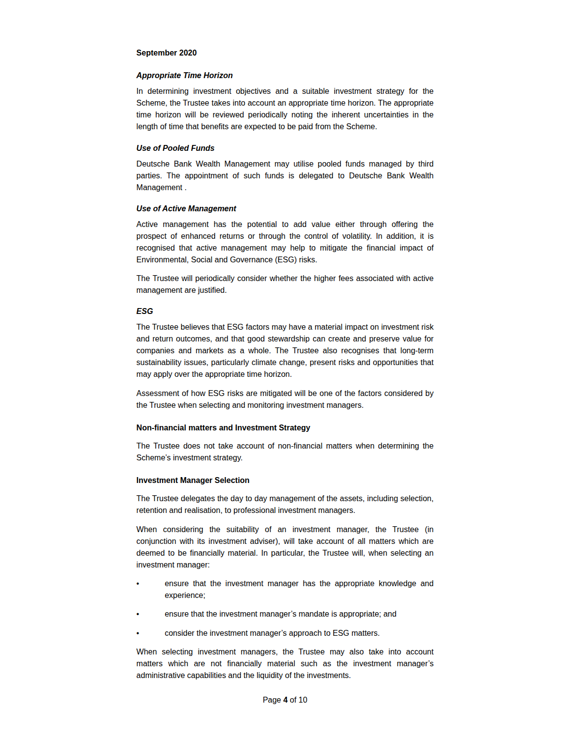September 2020
Appropriate Time Horizon
In determining investment objectives and a suitable investment strategy for the Scheme, the Trustee takes into account an appropriate time horizon. The appropriate time horizon will be reviewed periodically noting the inherent uncertainties in the length of time that benefits are expected to be paid from the Scheme.
Use of Pooled Funds
Deutsche Bank Wealth Management may utilise pooled funds managed by third parties. The appointment of such funds is delegated to Deutsche Bank Wealth Management .
Use of Active Management
Active management has the potential to add value either through offering the prospect of enhanced returns or through the control of volatility. In addition, it is recognised that active management may help to mitigate the financial impact of Environmental, Social and Governance (ESG) risks.
The Trustee will periodically consider whether the higher fees associated with active management are justified.
ESG
The Trustee believes that ESG factors may have a material impact on investment risk and return outcomes, and that good stewardship can create and preserve value for companies and markets as a whole. The Trustee also recognises that long-term sustainability issues, particularly climate change, present risks and opportunities that may apply over the appropriate time horizon.
Assessment of how ESG risks are mitigated will be one of the factors considered by the Trustee when selecting and monitoring investment managers.
Non-financial matters and Investment Strategy
The Trustee does not take account of non-financial matters when determining the Scheme’s investment strategy.
Investment Manager Selection
The Trustee delegates the day to day management of the assets, including selection, retention and realisation, to professional investment managers.
When considering the suitability of an investment manager, the Trustee (in conjunction with its investment adviser), will take account of all matters which are deemed to be financially material. In particular, the Trustee will, when selecting an investment manager:
•ensure that the investment manager has the appropriate knowledge and experience;
•ensure that the investment manager’s mandate is appropriate; and
•consider the investment manager’s approach to ESG matters.
When selecting investment managers, the Trustee may also take into account matters which are not financially material such as the investment manager’s administrative capabilities and the liquidity of the investments.
Page 4 of 10